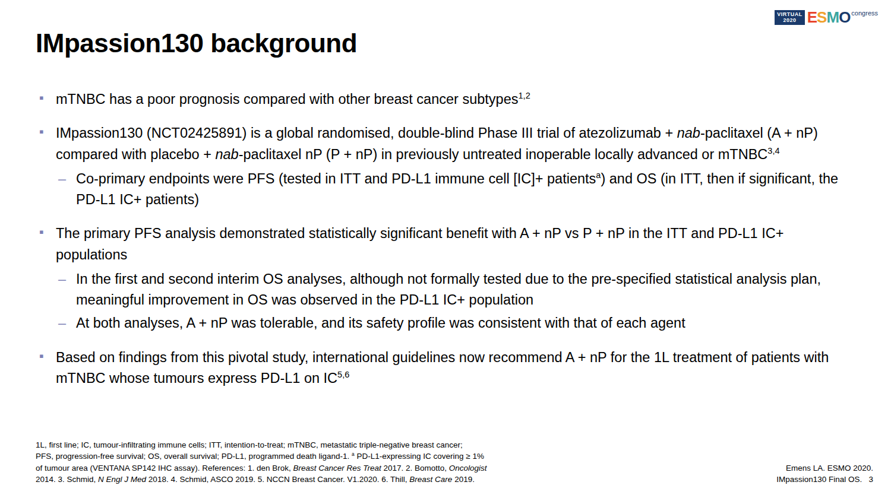VIRTUAL
2020
ESMO
congress
IMpassion130 background
mTNBC has a poor prognosis compared with other breast cancer subtypes1,2
IMpassion130 (NCT02425891) is a global randomised, double-blind Phase III trial of atezolizumab + nab-paclitaxel (A + nP) compared with placebo + nab-paclitaxel nP (P + nP) in previously untreated inoperable locally advanced or mTNBC3,4
Co-primary endpoints were PFS (tested in ITT and PD-L1 immune cell [IC]+ patientsa) and OS (in ITT, then if significant, the PD-L1 IC+ patients)
The primary PFS analysis demonstrated statistically significant benefit with A + nP vs P + nP in the ITT and PD-L1 IC+ populations
In the first and second interim OS analyses, although not formally tested due to the pre-specified statistical analysis plan, meaningful improvement in OS was observed in the PD-L1 IC+ population
At both analyses, A + nP was tolerable, and its safety profile was consistent with that of each agent
Based on findings from this pivotal study, international guidelines now recommend A + nP for the 1L treatment of patients with mTNBC whose tumours express PD-L1 on IC5,6
1L, first line; IC, tumour-infiltrating immune cells; ITT, intention-to-treat; mTNBC, metastatic triple-negative breast cancer;
PFS, progression-free survival; OS, overall survival; PD-L1, programmed death ligand-1. a PD-L1-expressing IC covering ≥ 1%
of tumour area (VENTANA SP142 IHC assay). References: 1. den Brok, Breast Cancer Res Treat 2017. 2. Bomotto, Oncologist
2014. 3. Schmid, N Engl J Med 2018. 4. Schmid, ASCO 2019. 5. NCCN Breast Cancer. V1.2020. 6. Thill, Breast Care 2019.
Emens LA. ESMO 2020.
IMpassion130 Final OS. 3